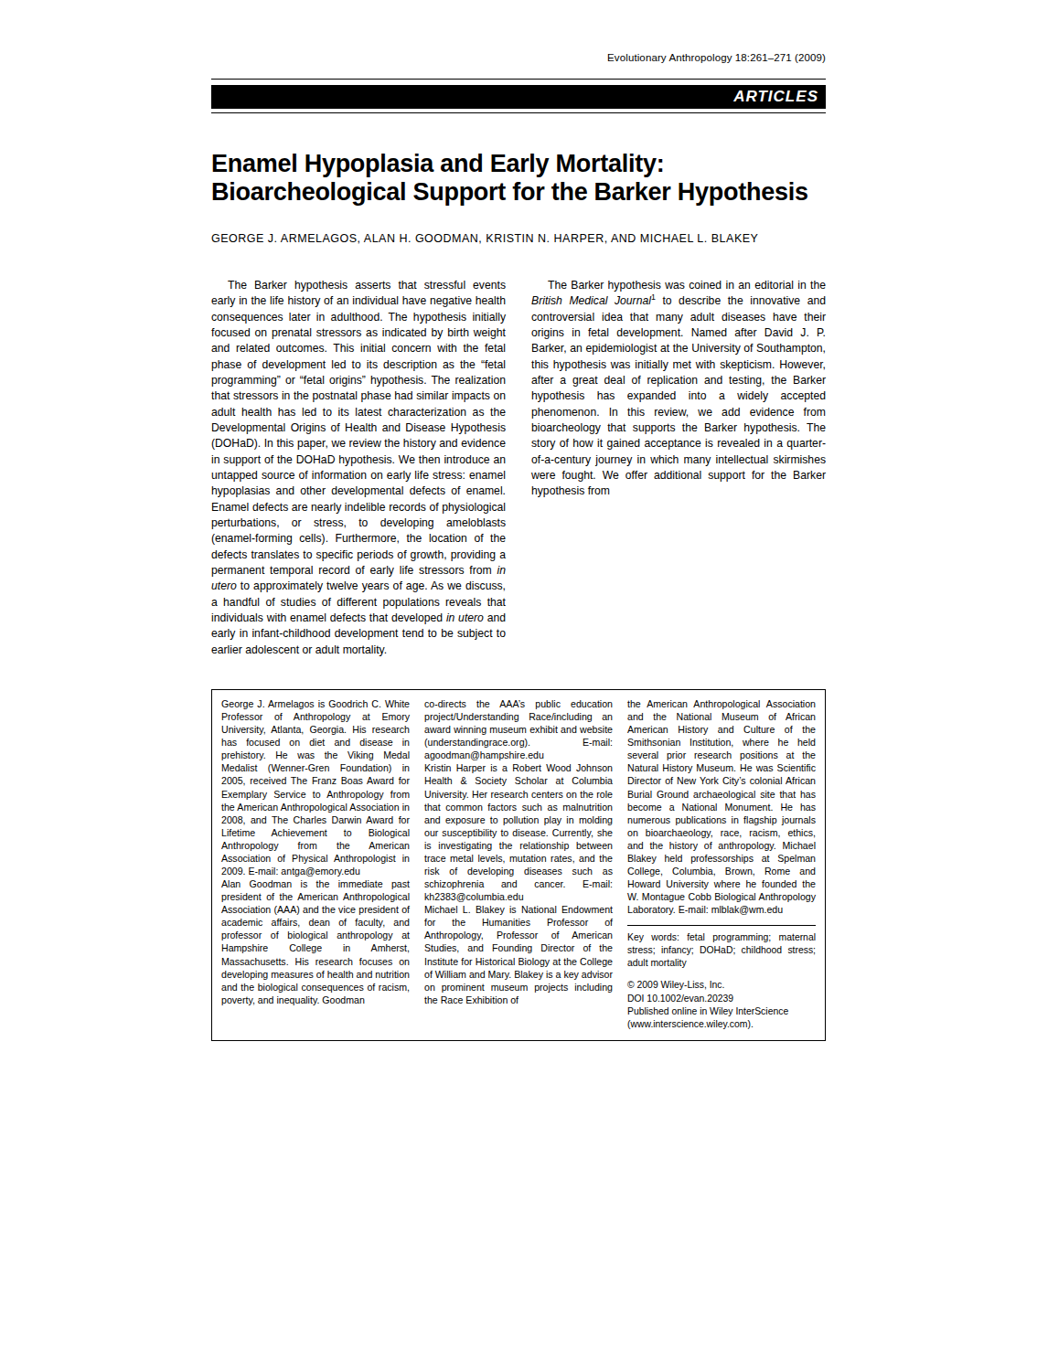Evolutionary Anthropology 18:261–271 (2009)
ARTICLES
Enamel Hypoplasia and Early Mortality:
Bioarcheological Support for the Barker Hypothesis
GEORGE J. ARMELAGOS, ALAN H. GOODMAN, KRISTIN N. HARPER, AND MICHAEL L. BLAKEY
The Barker hypothesis asserts that stressful events early in the life history of an individual have negative health consequences later in adulthood. The hypothesis initially focused on prenatal stressors as indicated by birth weight and related outcomes. This initial concern with the fetal phase of development led to its description as the “fetal programming” or “fetal origins” hypothesis. The realization that stressors in the postnatal phase had similar impacts on adult health has led to its latest characterization as the Developmental Origins of Health and Disease Hypothesis (DOHaD). In this paper, we review the history and evidence in support of the DOHaD hypothesis. We then introduce an untapped source of information on early life stress: enamel hypoplasias and other developmental defects of enamel. Enamel defects are nearly indelible records of physiological perturbations, or stress, to developing ameloblasts (enamel-forming cells). Furthermore, the location of the defects translates to specific periods of growth, providing a permanent temporal record of early life stressors from in utero to approximately twelve years of age. As we discuss, a handful of studies of different populations reveals that individuals with enamel defects that developed in utero and early in infant-childhood development tend to be subject to earlier adolescent or adult mortality.
The Barker hypothesis was coined in an editorial in the British Medical Journal1 to describe the innovative and controversial idea that many adult diseases have their origins in fetal development. Named after David J. P. Barker, an epidemiologist at the University of Southampton, this hypothesis was initially met with skepticism. However, after a great deal of replication and testing, the Barker hypothesis has expanded into a widely accepted phenomenon. In this review, we add evidence from bioarcheology that supports the Barker hypothesis. The story of how it gained acceptance is revealed in a quarter-of-a-century journey in which many intellectual skirmishes were fought. We offer additional support for the Barker hypothesis from
George J. Armelagos is Goodrich C. White Professor of Anthropology at Emory University, Atlanta, Georgia. His research has focused on diet and disease in prehistory. He was the Viking Medal Medalist (Wenner-Gren Foundation) in 2005, received The Franz Boas Award for Exemplary Service to Anthropology from the American Anthropological Association in 2008, and The Charles Darwin Award for Lifetime Achievement to Biological Anthropology from the American Association of Physical Anthropologist in 2009. E-mail: antga@emory.edu
Alan Goodman is the immediate past president of the American Anthropological Association (AAA) and the vice president of academic affairs, dean of faculty, and professor of biological anthropology at Hampshire College in Amherst, Massachusetts. His research focuses on developing measures of health and nutrition and the biological consequences of racism, poverty, and inequality. Goodman
co-directs the AAA’s public education project/Understanding Race/including an award winning museum exhibit and website (understandingrace.org). E-mail: agoodman@hampshire.edu
Kristin Harper is a Robert Wood Johnson Health & Society Scholar at Columbia University. Her research centers on the role that common factors such as malnutrition and exposure to pollution play in molding our susceptibility to disease. Currently, she is investigating the relationship between trace metal levels, mutation rates, and the risk of developing diseases such as schizophrenia and cancer. E-mail: kh2383@columbia.edu
Michael L. Blakey is National Endowment for the Humanities Professor of Anthropology, Professor of American Studies, and Founding Director of the Institute for Historical Biology at the College of William and Mary. Blakey is a key advisor on prominent museum projects including the Race Exhibition of
the American Anthropological Association and the National Museum of African American History and Culture of the Smithsonian Institution, where he held several prior research positions at the Natural History Museum. He was Scientific Director of New York City’s colonial African Burial Ground archaeological site that has become a National Monument. He has numerous publications in flagship journals on bioarchaeology, race, racism, ethics, and the history of anthropology. Michael Blakey held professorships at Spelman College, Columbia, Brown, Rome and Howard University where he founded the W. Montague Cobb Biological Anthropology Laboratory. E-mail: mlblak@wm.edu
Key words: fetal programming; maternal stress; infancy; DOHaD; childhood stress; adult mortality
© 2009 Wiley-Liss, Inc.
DOI 10.1002/evan.20239
Published online in Wiley InterScience
(www.interscience.wiley.com).